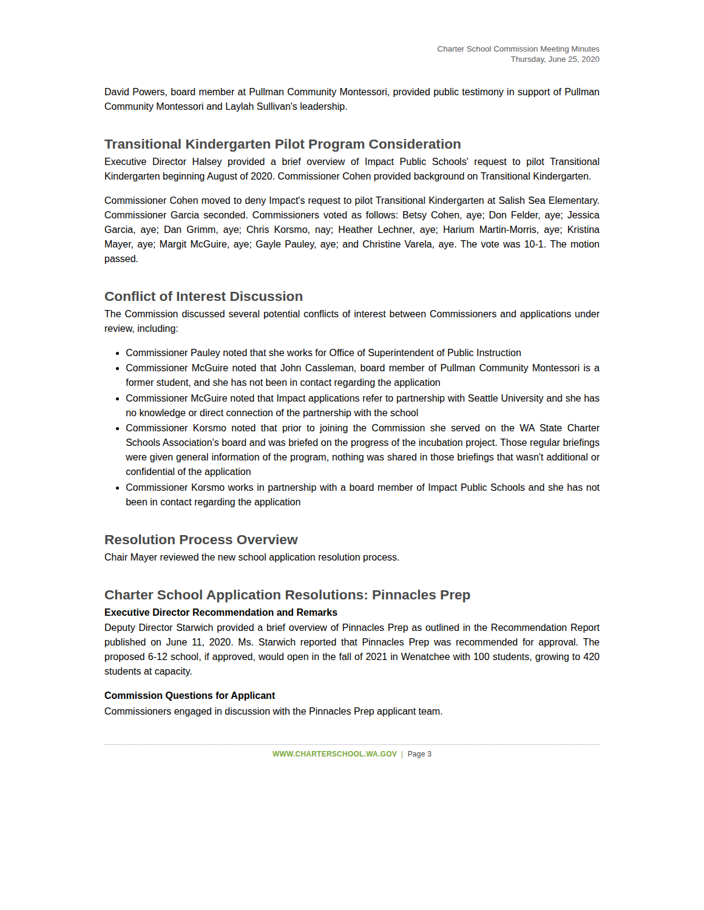Charter School Commission Meeting Minutes
Thursday, June 25, 2020
David Powers, board member at Pullman Community Montessori, provided public testimony in support of Pullman Community Montessori and Laylah Sullivan's leadership.
Transitional Kindergarten Pilot Program Consideration
Executive Director Halsey provided a brief overview of Impact Public Schools' request to pilot Transitional Kindergarten beginning August of 2020. Commissioner Cohen provided background on Transitional Kindergarten.
Commissioner Cohen moved to deny Impact's request to pilot Transitional Kindergarten at Salish Sea Elementary. Commissioner Garcia seconded. Commissioners voted as follows: Betsy Cohen, aye; Don Felder, aye; Jessica Garcia, aye; Dan Grimm, aye; Chris Korsmo, nay; Heather Lechner, aye; Harium Martin-Morris, aye; Kristina Mayer, aye; Margit McGuire, aye; Gayle Pauley, aye; and Christine Varela, aye. The vote was 10-1. The motion passed.
Conflict of Interest Discussion
The Commission discussed several potential conflicts of interest between Commissioners and applications under review, including:
Commissioner Pauley noted that she works for Office of Superintendent of Public Instruction
Commissioner McGuire noted that John Cassleman, board member of Pullman Community Montessori is a former student, and she has not been in contact regarding the application
Commissioner McGuire noted that Impact applications refer to partnership with Seattle University and she has no knowledge or direct connection of the partnership with the school
Commissioner Korsmo noted that prior to joining the Commission she served on the WA State Charter Schools Association's board and was briefed on the progress of the incubation project. Those regular briefings were given general information of the program, nothing was shared in those briefings that wasn't additional or confidential of the application
Commissioner Korsmo works in partnership with a board member of Impact Public Schools and she has not been in contact regarding the application
Resolution Process Overview
Chair Mayer reviewed the new school application resolution process.
Charter School Application Resolutions: Pinnacles Prep
Executive Director Recommendation and Remarks
Deputy Director Starwich provided a brief overview of Pinnacles Prep as outlined in the Recommendation Report published on June 11, 2020. Ms. Starwich reported that Pinnacles Prep was recommended for approval. The proposed 6-12 school, if approved, would open in the fall of 2021 in Wenatchee with 100 students, growing to 420 students at capacity.
Commission Questions for Applicant
Commissioners engaged in discussion with the Pinnacles Prep applicant team.
WWW.CHARTERSCHOOL.WA.GOV | Page 3